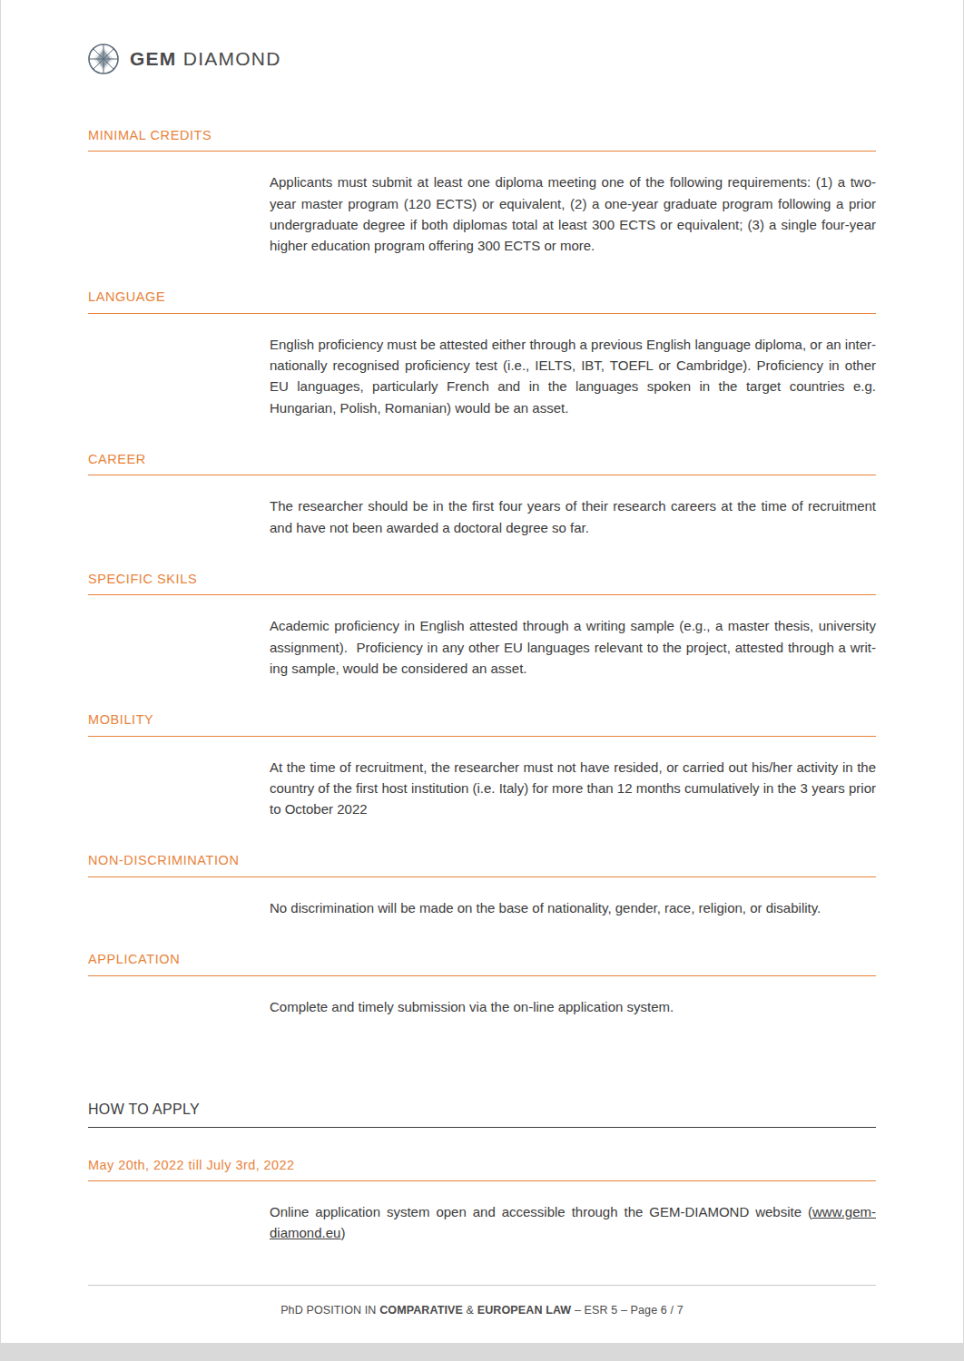GEM DIAMOND
Minimal credits
Applicants must submit at least one diploma meeting one of the following requirements: (1) a two-year master program (120 ECTS) or equivalent, (2) a one-year graduate program following a prior undergraduate degree if both diplomas total at least 300 ECTS or equivalent; (3) a single four-year higher education program offering 300 ECTS or more.
Language
English proficiency must be attested either through a previous English language diploma, or an internationally recognised proficiency test (i.e., IELTS, IBT, TOEFL or Cambridge). Proficiency in other EU languages, particularly French and in the languages spoken in the target countries e.g. Hungarian, Polish, Romanian) would be an asset.
Career
The researcher should be in the first four years of their research careers at the time of recruitment and have not been awarded a doctoral degree so far.
Specific skils
Academic proficiency in English attested through a writing sample (e.g., a master thesis, university assignment). Proficiency in any other EU languages relevant to the project, attested through a writing sample, would be considered an asset.
Mobility
At the time of recruitment, the researcher must not have resided, or carried out his/her activity in the country of the first host institution (i.e. Italy) for more than 12 months cumulatively in the 3 years prior to October 2022
Non-discrimination
No discrimination will be made on the base of nationality, gender, race, religion, or disability.
Application
Complete and timely submission via the on-line application system.
How to apply
May 20th, 2022 till July 3rd, 2022
Online application system open and accessible through the GEM-DIAMOND website (www.gem-diamond.eu)
PhD POSITION IN COMPARATIVE & EUROPEAN LAW – ESR 5 – Page 6 / 7